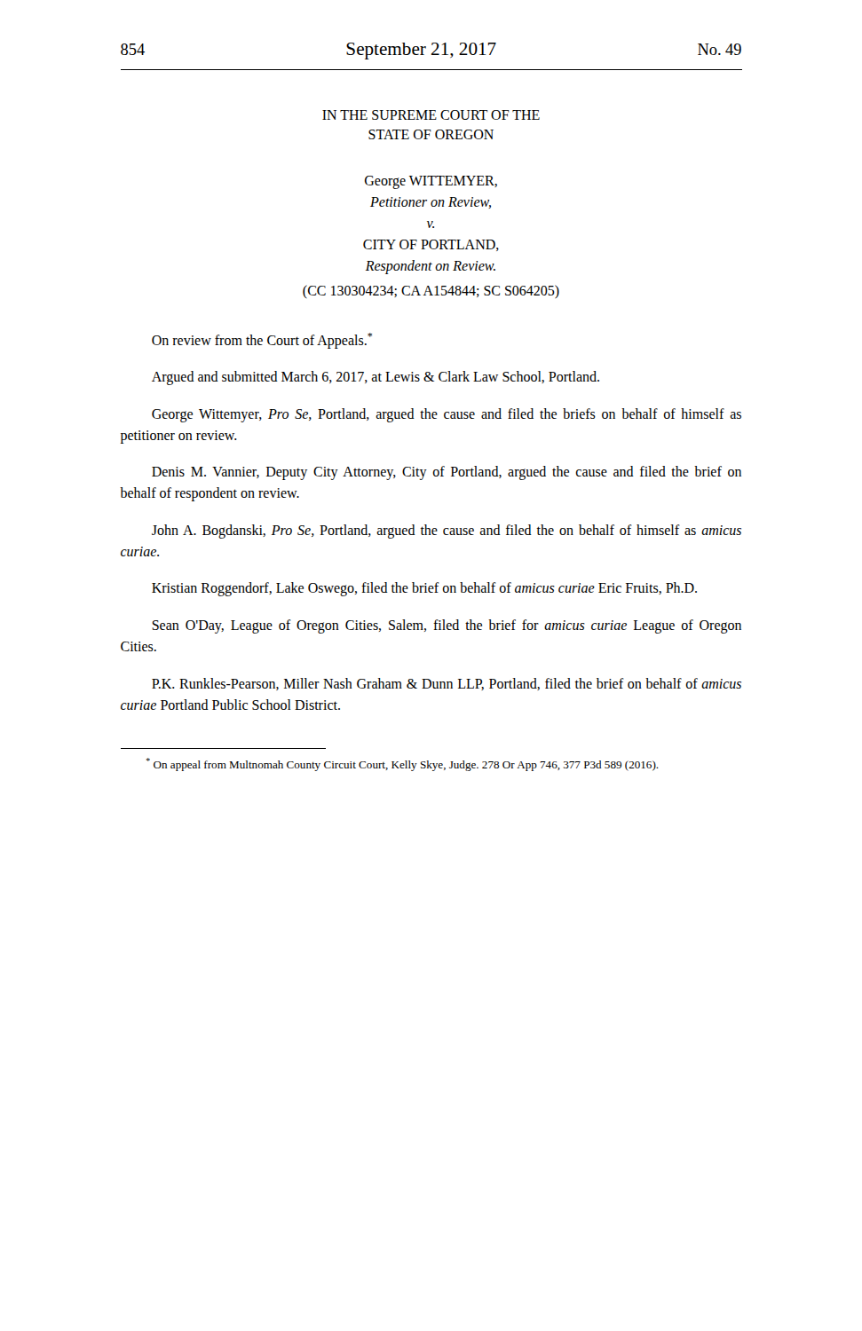854 September 21, 2017 No. 49
In the Supreme Court of the
State of Oregon
George WITTEMYER,
Petitioner on Review,
v.
CITY OF PORTLAND,
Respondent on Review.
(CC 130304234; CA A154844; SC S064205)
On review from the Court of Appeals.*
Argued and submitted March 6, 2017, at Lewis & Clark Law School, Portland.
George Wittemyer, Pro Se, Portland, argued the cause and filed the briefs on behalf of himself as petitioner on review.
Denis M. Vannier, Deputy City Attorney, City of Portland, argued the cause and filed the brief on behalf of respondent on review.
John A. Bogdanski, Pro Se, Portland, argued the cause and filed the on behalf of himself as amicus curiae.
Kristian Roggendorf, Lake Oswego, filed the brief on behalf of amicus curiae Eric Fruits, Ph.D.
Sean O'Day, League of Oregon Cities, Salem, filed the brief for amicus curiae League of Oregon Cities.
P.K. Runkles-Pearson, Miller Nash Graham & Dunn LLP, Portland, filed the brief on behalf of amicus curiae Portland Public School District.
* On appeal from Multnomah County Circuit Court, Kelly Skye, Judge. 278 Or App 746, 377 P3d 589 (2016).